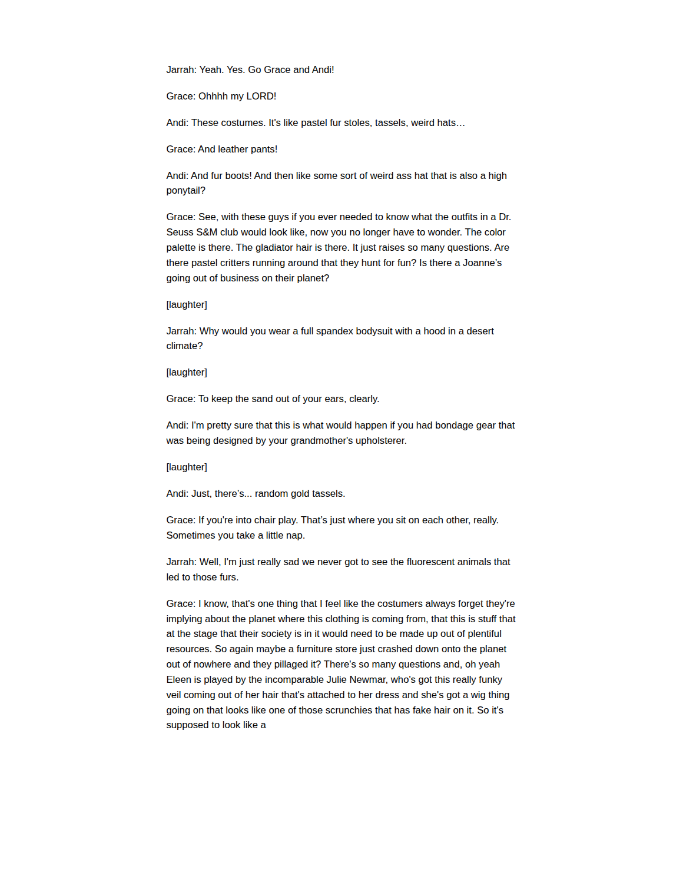Jarrah: Yeah. Yes. Go Grace and Andi!
Grace: Ohhhh my LORD!
Andi: These costumes. It's like pastel fur stoles, tassels, weird hats…
Grace: And leather pants!
Andi: And fur boots! And then like some sort of weird ass hat that is also a high ponytail?
Grace: See, with these guys if you ever needed to know what the outfits in a Dr. Seuss S&M club would look like, now you no longer have to wonder. The color palette is there. The gladiator hair is there. It just raises so many questions. Are there pastel critters running around that they hunt for fun? Is there a Joanne’s going out of business on their planet?
[laughter]
Jarrah: Why would you wear a full spandex bodysuit with a hood in a desert climate?
[laughter]
Grace: To keep the sand out of your ears, clearly.
Andi: I'm pretty sure that this is what would happen if you had bondage gear that was being designed by your grandmother's upholsterer.
[laughter]
Andi: Just, there’s... random gold tassels.
Grace: If you're into chair play. That’s just where you sit on each other, really. Sometimes you take a little nap.
Jarrah: Well, I'm just really sad we never got to see the fluorescent animals that led to those furs.
Grace: I know, that's one thing that I feel like the costumers always forget they're implying about the planet where this clothing is coming from, that this is stuff that at the stage that their society is in it would need to be made up out of plentiful resources. So again maybe a furniture store just crashed down onto the planet out of nowhere and they pillaged it? There's so many questions and, oh yeah Eleen is played by the incomparable Julie Newmar, who's got this really funky veil coming out of her hair that's attached to her dress and she's got a wig thing going on that looks like one of those scrunchies that has fake hair on it. So it's supposed to look like a